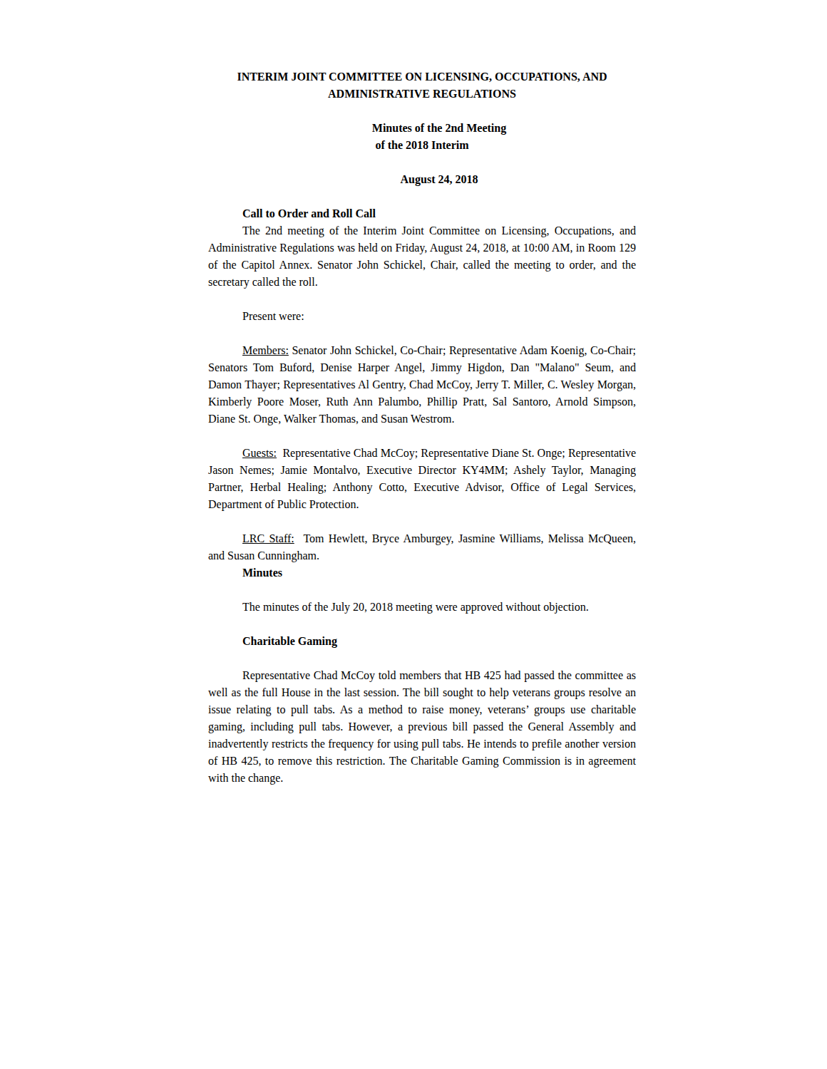Interim Joint Committee on Licensing, Occupations, and Administrative Regulations
Minutes of the 2nd Meeting
of the 2018 Interim
August 24, 2018
Call to Order and Roll Call
The 2nd meeting of the Interim Joint Committee on Licensing, Occupations, and Administrative Regulations was held on Friday, August 24, 2018, at 10:00 AM, in Room 129 of the Capitol Annex. Senator John Schickel, Chair, called the meeting to order, and the secretary called the roll.
Present were:
Members: Senator John Schickel, Co-Chair; Representative Adam Koenig, Co-Chair; Senators Tom Buford, Denise Harper Angel, Jimmy Higdon, Dan "Malano" Seum, and Damon Thayer; Representatives Al Gentry, Chad McCoy, Jerry T. Miller, C. Wesley Morgan, Kimberly Poore Moser, Ruth Ann Palumbo, Phillip Pratt, Sal Santoro, Arnold Simpson, Diane St. Onge, Walker Thomas, and Susan Westrom.
Guests: Representative Chad McCoy; Representative Diane St. Onge; Representative Jason Nemes; Jamie Montalvo, Executive Director KY4MM; Ashely Taylor, Managing Partner, Herbal Healing; Anthony Cotto, Executive Advisor, Office of Legal Services, Department of Public Protection.
LRC Staff: Tom Hewlett, Bryce Amburgey, Jasmine Williams, Melissa McQueen, and Susan Cunningham.
Minutes
The minutes of the July 20, 2018 meeting were approved without objection.
Charitable Gaming
Representative Chad McCoy told members that HB 425 had passed the committee as well as the full House in the last session. The bill sought to help veterans groups resolve an issue relating to pull tabs. As a method to raise money, veterans’ groups use charitable gaming, including pull tabs. However, a previous bill passed the General Assembly and inadvertently restricts the frequency for using pull tabs. He intends to prefile another version of HB 425, to remove this restriction. The Charitable Gaming Commission is in agreement with the change.